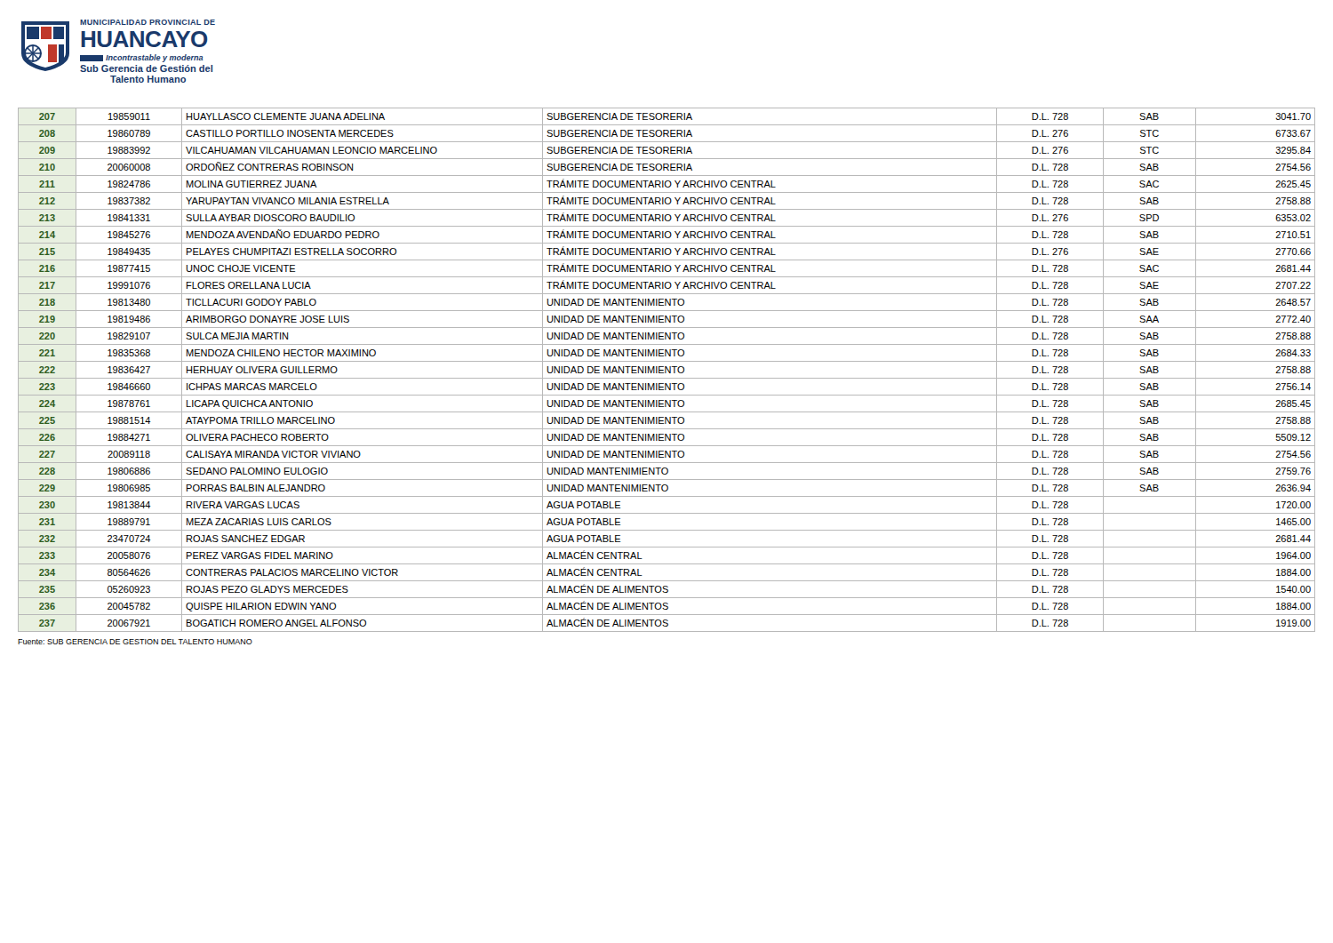MUNICIPALIDAD PROVINCIAL DE
HUANCAYO
Incontrastable y moderna
Sub Gerencia de Gestión del
Talento Humano
| 207 | 19859011 | HUAYLLASCO CLEMENTE JUANA ADELINA | SUBGERENCIA DE TESORERIA | D.L. 728 | SAB | 3041.70 |
| 208 | 19860789 | CASTILLO PORTILLO INOSENTA MERCEDES | SUBGERENCIA DE TESORERIA | D.L. 276 | STC | 6733.67 |
| 209 | 19883992 | VILCAHUAMAN VILCAHUAMAN LEONCIO MARCELINO | SUBGERENCIA DE TESORERIA | D.L. 276 | STC | 3295.84 |
| 210 | 20060008 | ORDOÑEZ CONTRERAS ROBINSON | SUBGERENCIA DE TESORERIA | D.L. 728 | SAB | 2754.56 |
| 211 | 19824786 | MOLINA GUTIERREZ JUANA | TRÁMITE DOCUMENTARIO Y ARCHIVO CENTRAL | D.L. 728 | SAC | 2625.45 |
| 212 | 19837382 | YARUPAYTAN VIVANCO MILANIA ESTRELLA | TRÁMITE DOCUMENTARIO Y ARCHIVO CENTRAL | D.L. 728 | SAB | 2758.88 |
| 213 | 19841331 | SULLA AYBAR DIOSCORO BAUDILIO | TRÁMITE DOCUMENTARIO Y ARCHIVO CENTRAL | D.L. 276 | SPD | 6353.02 |
| 214 | 19845276 | MENDOZA AVENDAÑO EDUARDO PEDRO | TRÁMITE DOCUMENTARIO Y ARCHIVO CENTRAL | D.L. 728 | SAB | 2710.51 |
| 215 | 19849435 | PELAYES CHUMPITAZI ESTRELLA SOCORRO | TRÁMITE DOCUMENTARIO Y ARCHIVO CENTRAL | D.L. 276 | SAE | 2770.66 |
| 216 | 19877415 | UNOC CHOJE VICENTE | TRÁMITE DOCUMENTARIO Y ARCHIVO CENTRAL | D.L. 728 | SAC | 2681.44 |
| 217 | 19991076 | FLORES ORELLANA LUCIA | TRÁMITE DOCUMENTARIO Y ARCHIVO CENTRAL | D.L. 728 | SAE | 2707.22 |
| 218 | 19813480 | TICLLACURI GODOY PABLO | UNIDAD DE MANTENIMIENTO | D.L. 728 | SAB | 2648.57 |
| 219 | 19819486 | ARIMBORGO DONAYRE JOSE LUIS | UNIDAD DE MANTENIMIENTO | D.L. 728 | SAA | 2772.40 |
| 220 | 19829107 | SULCA MEJIA MARTIN | UNIDAD DE MANTENIMIENTO | D.L. 728 | SAB | 2758.88 |
| 221 | 19835368 | MENDOZA CHILENO HECTOR MAXIMINO | UNIDAD DE MANTENIMIENTO | D.L. 728 | SAB | 2684.33 |
| 222 | 19836427 | HERHUAY OLIVERA GUILLERMO | UNIDAD DE MANTENIMIENTO | D.L. 728 | SAB | 2758.88 |
| 223 | 19846660 | ICHPAS MARCAS MARCELO | UNIDAD DE MANTENIMIENTO | D.L. 728 | SAB | 2756.14 |
| 224 | 19878761 | LICAPA QUICHCA ANTONIO | UNIDAD DE MANTENIMIENTO | D.L. 728 | SAB | 2685.45 |
| 225 | 19881514 | ATAYPOMA TRILLO MARCELINO | UNIDAD DE MANTENIMIENTO | D.L. 728 | SAB | 2758.88 |
| 226 | 19884271 | OLIVERA PACHECO ROBERTO | UNIDAD DE MANTENIMIENTO | D.L. 728 | SAB | 5509.12 |
| 227 | 20089118 | CALISAYA MIRANDA VICTOR VIVIANO | UNIDAD DE MANTENIMIENTO | D.L. 728 | SAB | 2754.56 |
| 228 | 19806886 | SEDANO PALOMINO EULOGIO | UNIDAD MANTENIMIENTO | D.L. 728 | SAB | 2759.76 |
| 229 | 19806985 | PORRAS BALBIN ALEJANDRO | UNIDAD MANTENIMIENTO | D.L. 728 | SAB | 2636.94 |
| 230 | 19813844 | RIVERA VARGAS LUCAS | AGUA POTABLE | D.L. 728 | | 1720.00 |
| 231 | 19889791 | MEZA ZACARIAS LUIS CARLOS | AGUA POTABLE | D.L. 728 | | 1465.00 |
| 232 | 23470724 | ROJAS SANCHEZ EDGAR | AGUA POTABLE | D.L. 728 | | 2681.44 |
| 233 | 20058076 | PEREZ VARGAS FIDEL MARINO | ALMACÉN CENTRAL | D.L. 728 | | 1964.00 |
| 234 | 80564626 | CONTRERAS PALACIOS MARCELINO VICTOR | ALMACÉN CENTRAL | D.L. 728 | | 1884.00 |
| 235 | 05260923 | ROJAS PEZO GLADYS MERCEDES | ALMACÉN DE ALIMENTOS | D.L. 728 | | 1540.00 |
| 236 | 20045782 | QUISPE HILARION EDWIN YANO | ALMACÉN DE ALIMENTOS | D.L. 728 | | 1884.00 |
| 237 | 20067921 | BOGATICH ROMERO ANGEL ALFONSO | ALMACÉN DE ALIMENTOS | D.L. 728 | | 1919.00 |
Fuente: SUB GERENCIA DE GESTION DEL TALENTO HUMANO